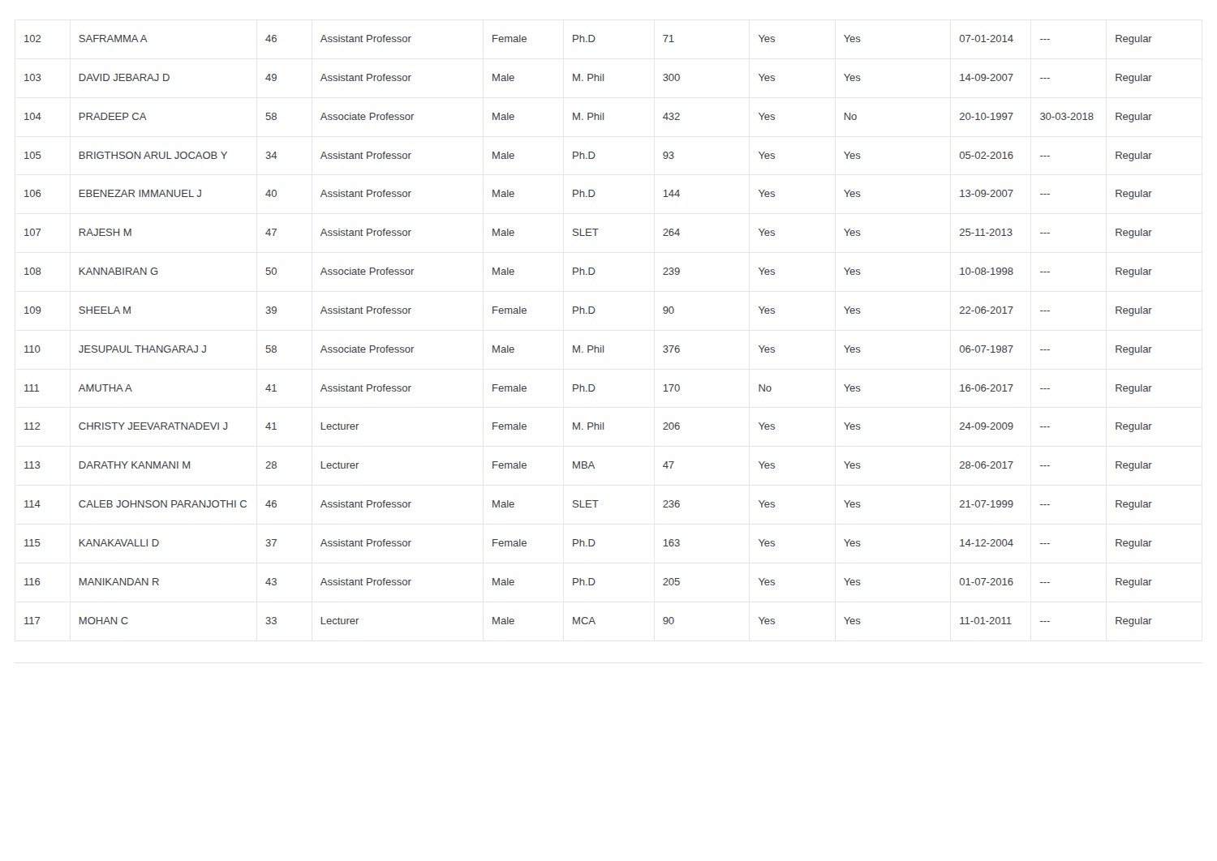| 102 | SAFRAMMA A | 46 | Assistant Professor | Female | Ph.D | 71 | Yes | Yes | 07-01-2014 | --- | Regular |
| 103 | DAVID JEBARAJ D | 49 | Assistant Professor | Male | M. Phil | 300 | Yes | Yes | 14-09-2007 | --- | Regular |
| 104 | PRADEEP CA | 58 | Associate Professor | Male | M. Phil | 432 | Yes | No | 20-10-1997 | 30-03-2018 | Regular |
| 105 | BRIGTHSON ARUL JOCAOB Y | 34 | Assistant Professor | Male | Ph.D | 93 | Yes | Yes | 05-02-2016 | --- | Regular |
| 106 | EBENEZAR IMMANUEL J | 40 | Assistant Professor | Male | Ph.D | 144 | Yes | Yes | 13-09-2007 | --- | Regular |
| 107 | RAJESH M | 47 | Assistant Professor | Male | SLET | 264 | Yes | Yes | 25-11-2013 | --- | Regular |
| 108 | KANNABIRAN G | 50 | Associate Professor | Male | Ph.D | 239 | Yes | Yes | 10-08-1998 | --- | Regular |
| 109 | SHEELA M | 39 | Assistant Professor | Female | Ph.D | 90 | Yes | Yes | 22-06-2017 | --- | Regular |
| 110 | JESUPAUL THANGARAJ J | 58 | Associate Professor | Male | M. Phil | 376 | Yes | Yes | 06-07-1987 | --- | Regular |
| 111 | AMUTHA A | 41 | Assistant Professor | Female | Ph.D | 170 | No | Yes | 16-06-2017 | --- | Regular |
| 112 | CHRISTY JEEVARATNADEVI J | 41 | Lecturer | Female | M. Phil | 206 | Yes | Yes | 24-09-2009 | --- | Regular |
| 113 | DARATHY KANMANI M | 28 | Lecturer | Female | MBA | 47 | Yes | Yes | 28-06-2017 | --- | Regular |
| 114 | CALEB JOHNSON PARANJOTHI C | 46 | Assistant Professor | Male | SLET | 236 | Yes | Yes | 21-07-1999 | --- | Regular |
| 115 | KANAKAVALLI D | 37 | Assistant Professor | Female | Ph.D | 163 | Yes | Yes | 14-12-2004 | --- | Regular |
| 116 | MANIKANDAN R | 43 | Assistant Professor | Male | Ph.D | 205 | Yes | Yes | 01-07-2016 | --- | Regular |
| 117 | MOHAN C | 33 | Lecturer | Male | MCA | 90 | Yes | Yes | 11-01-2011 | --- | Regular |